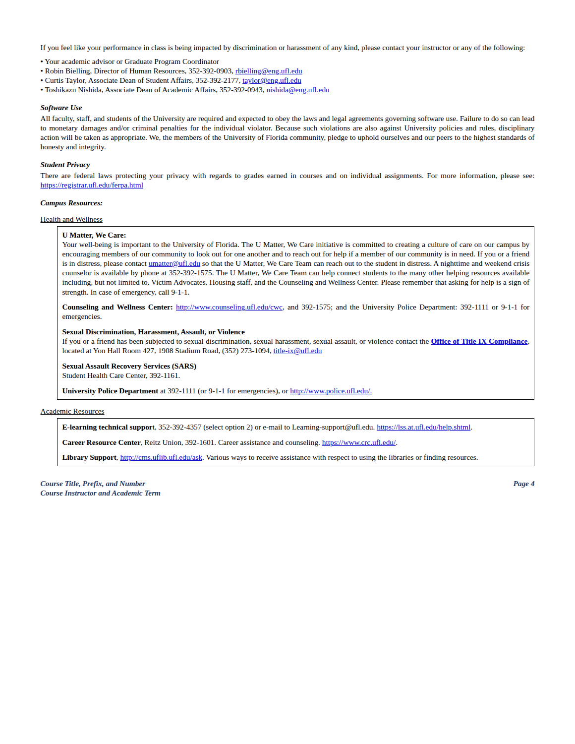If you feel like your performance in class is being impacted by discrimination or harassment of any kind, please contact your instructor or any of the following:
• Your academic advisor or Graduate Program Coordinator
• Robin Bielling, Director of Human Resources, 352-392-0903, rbielling@eng.ufl.edu
• Curtis Taylor, Associate Dean of Student Affairs, 352-392-2177, taylor@eng.ufl.edu
• Toshikazu Nishida, Associate Dean of Academic Affairs, 352-392-0943, nishida@eng.ufl.edu
Software Use
All faculty, staff, and students of the University are required and expected to obey the laws and legal agreements governing software use. Failure to do so can lead to monetary damages and/or criminal penalties for the individual violator. Because such violations are also against University policies and rules, disciplinary action will be taken as appropriate. We, the members of the University of Florida community, pledge to uphold ourselves and our peers to the highest standards of honesty and integrity.
Student Privacy
There are federal laws protecting your privacy with regards to grades earned in courses and on individual assignments. For more information, please see: https://registrar.ufl.edu/ferpa.html
Campus Resources:
Health and Wellness
U Matter, We Care:
Your well-being is important to the University of Florida. The U Matter, We Care initiative is committed to creating a culture of care on our campus by encouraging members of our community to look out for one another and to reach out for help if a member of our community is in need. If you or a friend is in distress, please contact umatter@ufl.edu so that the U Matter, We Care Team can reach out to the student in distress. A nighttime and weekend crisis counselor is available by phone at 352-392-1575. The U Matter, We Care Team can help connect students to the many other helping resources available including, but not limited to, Victim Advocates, Housing staff, and the Counseling and Wellness Center. Please remember that asking for help is a sign of strength. In case of emergency, call 9-1-1.
Counseling and Wellness Center: http://www.counseling.ufl.edu/cwc, and 392-1575; and the University Police Department: 392-1111 or 9-1-1 for emergencies.
Sexual Discrimination, Harassment, Assault, or Violence
If you or a friend has been subjected to sexual discrimination, sexual harassment, sexual assault, or violence contact the Office of Title IX Compliance, located at Yon Hall Room 427, 1908 Stadium Road, (352) 273-1094, title-ix@ufl.edu
Sexual Assault Recovery Services (SARS)
Student Health Care Center, 392-1161.
University Police Department at 392-1111 (or 9-1-1 for emergencies), or http://www.police.ufl.edu/.
Academic Resources
E-learning technical support, 352-392-4357 (select option 2) or e-mail to Learning-support@ufl.edu. https://lss.at.ufl.edu/help.shtml.
Career Resource Center, Reitz Union, 392-1601. Career assistance and counseling. https://www.crc.ufl.edu/.
Library Support, http://cms.uflib.ufl.edu/ask. Various ways to receive assistance with respect to using the libraries or finding resources.
Course Title, Prefix, and Number
Course Instructor and Academic Term
Page 4